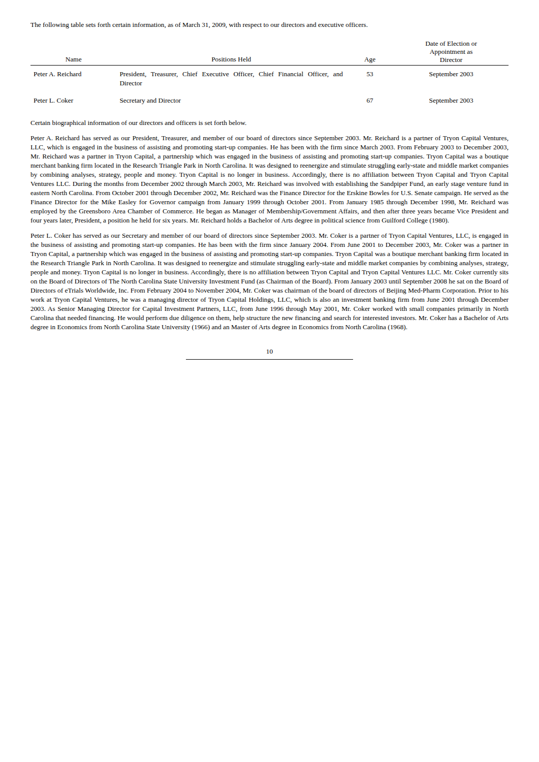The following table sets forth certain information, as of March 31, 2009, with respect to our directors and executive officers.
| Name | Positions Held | Age | Date of Election or Appointment as Director |
| --- | --- | --- | --- |
| Peter A. Reichard | President, Treasurer, Chief Executive Officer, Chief Financial Officer, and Director | 53 | September 2003 |
| Peter L. Coker | Secretary and Director | 67 | September 2003 |
Certain biographical information of our directors and officers is set forth below.
Peter A. Reichard has served as our President, Treasurer, and member of our board of directors since September 2003. Mr. Reichard is a partner of Tryon Capital Ventures, LLC, which is engaged in the business of assisting and promoting start-up companies. He has been with the firm since March 2003. From February 2003 to December 2003, Mr. Reichard was a partner in Tryon Capital, a partnership which was engaged in the business of assisting and promoting start-up companies. Tryon Capital was a boutique merchant banking firm located in the Research Triangle Park in North Carolina. It was designed to reenergize and stimulate struggling early-state and middle market companies by combining analyses, strategy, people and money. Tryon Capital is no longer in business. Accordingly, there is no affiliation between Tryon Capital and Tryon Capital Ventures LLC. During the months from December 2002 through March 2003, Mr. Reichard was involved with establishing the Sandpiper Fund, an early stage venture fund in eastern North Carolina. From October 2001 through December 2002, Mr. Reichard was the Finance Director for the Erskine Bowles for U.S. Senate campaign. He served as the Finance Director for the Mike Easley for Governor campaign from January 1999 through October 2001. From January 1985 through December 1998, Mr. Reichard was employed by the Greensboro Area Chamber of Commerce. He began as Manager of Membership/Government Affairs, and then after three years became Vice President and four years later, President, a position he held for six years. Mr. Reichard holds a Bachelor of Arts degree in political science from Guilford College (1980).
Peter L. Coker has served as our Secretary and member of our board of directors since September 2003. Mr. Coker is a partner of Tryon Capital Ventures, LLC, is engaged in the business of assisting and promoting start-up companies. He has been with the firm since January 2004. From June 2001 to December 2003, Mr. Coker was a partner in Tryon Capital, a partnership which was engaged in the business of assisting and promoting start-up companies. Tryon Capital was a boutique merchant banking firm located in the Research Triangle Park in North Carolina. It was designed to reenergize and stimulate struggling early-state and middle market companies by combining analyses, strategy, people and money. Tryon Capital is no longer in business. Accordingly, there is no affiliation between Tryon Capital and Tryon Capital Ventures LLC. Mr. Coker currently sits on the Board of Directors of The North Carolina State University Investment Fund (as Chairman of the Board). From January 2003 until September 2008 he sat on the Board of Directors of eTrials Worldwide, Inc. From February 2004 to November 2004, Mr. Coker was chairman of the board of directors of Beijing Med-Pharm Corporation. Prior to his work at Tryon Capital Ventures, he was a managing director of Tryon Capital Holdings, LLC, which is also an investment banking firm from June 2001 through December 2003. As Senior Managing Director for Capital Investment Partners, LLC, from June 1996 through May 2001, Mr. Coker worked with small companies primarily in North Carolina that needed financing. He would perform due diligence on them, help structure the new financing and search for interested investors. Mr. Coker has a Bachelor of Arts degree in Economics from North Carolina State University (1966) and an Master of Arts degree in Economics from North Carolina (1968).
10